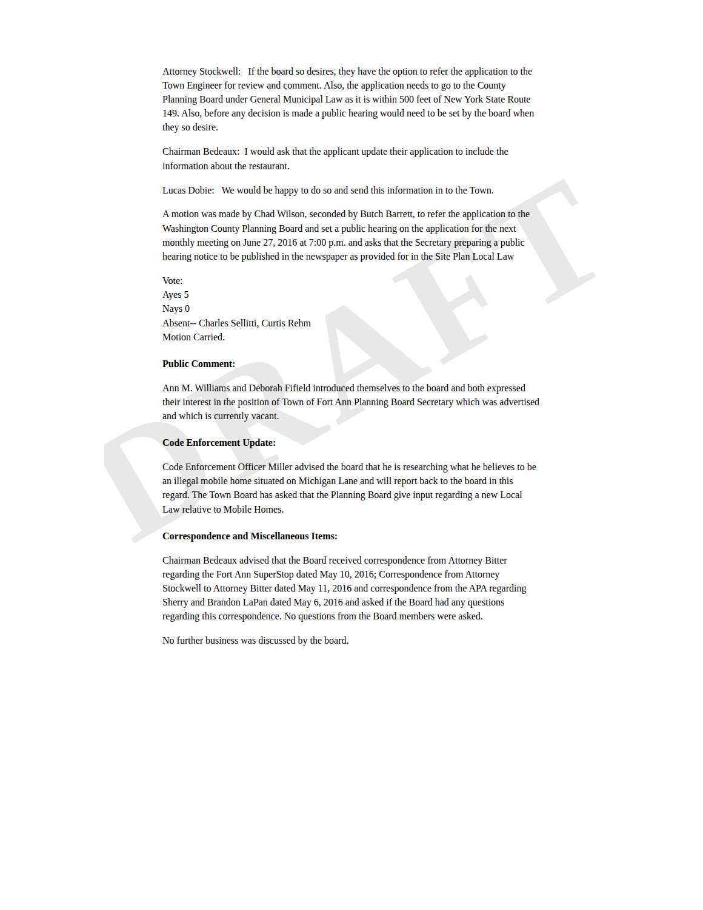Attorney Stockwell: If the board so desires, they have the option to refer the application to the Town Engineer for review and comment. Also, the application needs to go to the County Planning Board under General Municipal Law as it is within 500 feet of New York State Route 149. Also, before any decision is made a public hearing would need to be set by the board when they so desire.
Chairman Bedeaux: I would ask that the applicant update their application to include the information about the restaurant.
Lucas Dobie: We would be happy to do so and send this information in to the Town.
A motion was made by Chad Wilson, seconded by Butch Barrett, to refer the application to the Washington County Planning Board and set a public hearing on the application for the next monthly meeting on June 27, 2016 at 7:00 p.m. and asks that the Secretary preparing a public hearing notice to be published in the newspaper as provided for in the Site Plan Local Law
Vote: Ayes 5 Nays 0 Absent-- Charles Sellitti, Curtis Rehm Motion Carried.
Public Comment:
Ann M. Williams and Deborah Fifield introduced themselves to the board and both expressed their interest in the position of Town of Fort Ann Planning Board Secretary which was advertised and which is currently vacant.
Code Enforcement Update:
Code Enforcement Officer Miller advised the board that he is researching what he believes to be an illegal mobile home situated on Michigan Lane and will report back to the board in this regard. The Town Board has asked that the Planning Board give input regarding a new Local Law relative to Mobile Homes.
Correspondence and Miscellaneous Items:
Chairman Bedeaux advised that the Board received correspondence from Attorney Bitter regarding the Fort Ann SuperStop dated May 10, 2016; Correspondence from Attorney Stockwell to Attorney Bitter dated May 11, 2016 and correspondence from the APA regarding Sherry and Brandon LaPan dated May 6, 2016 and asked if the Board had any questions regarding this correspondence. No questions from the Board members were asked.
No further business was discussed by the board.